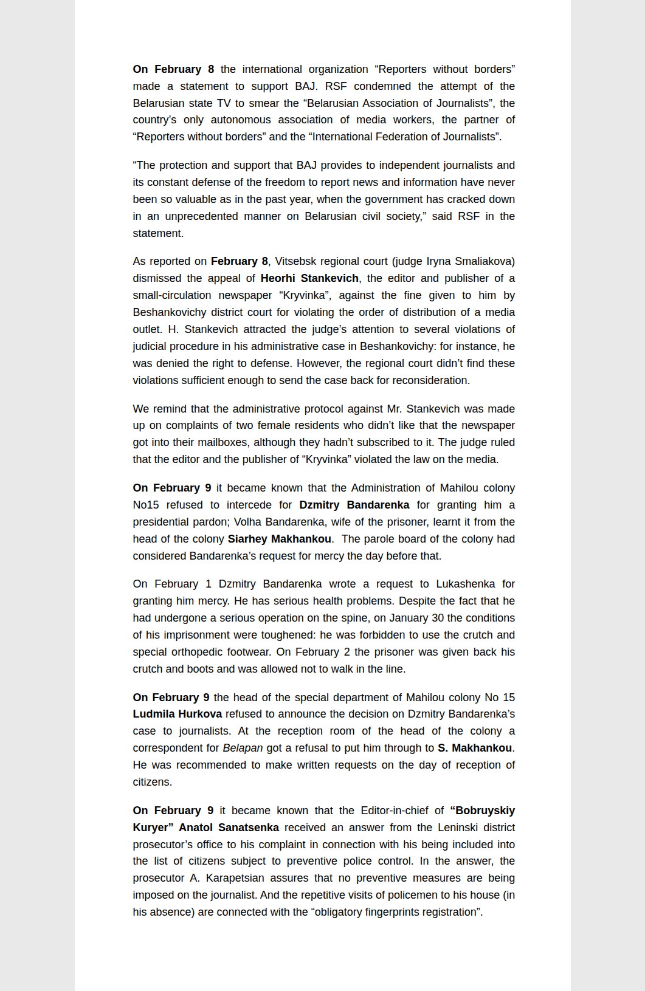On February 8 the international organization “Reporters without borders” made a statement to support BAJ. RSF condemned the attempt of the Belarusian state TV to smear the “Belarusian Association of Journalists”, the country’s only autonomous association of media workers, the partner of “Reporters without borders” and the “International Federation of Journalists”.
“The protection and support that BAJ provides to independent journalists and its constant defense of the freedom to report news and information have never been so valuable as in the past year, when the government has cracked down in an unprecedented manner on Belarusian civil society,” said RSF in the statement.
As reported on February 8, Vitsebsk regional court (judge Iryna Smaliakova) dismissed the appeal of Heorhi Stankevich, the editor and publisher of a small-circulation newspaper “Kryvinka”, against the fine given to him by Beshankovichy district court for violating the order of distribution of a media outlet. H. Stankevich attracted the judge’s attention to several violations of judicial procedure in his administrative case in Beshankovichy: for instance, he was denied the right to defense. However, the regional court didn’t find these violations sufficient enough to send the case back for reconsideration.
We remind that the administrative protocol against Mr. Stankevich was made up on complaints of two female residents who didn’t like that the newspaper got into their mailboxes, although they hadn’t subscribed to it. The judge ruled that the editor and the publisher of “Kryvinka” violated the law on the media.
On February 9 it became known that the Administration of Mahilou colony No15 refused to intercede for Dzmitry Bandarenka for granting him a presidential pardon; Volha Bandarenka, wife of the prisoner, learnt it from the head of the colony Siarhey Makhankou. The parole board of the colony had considered Bandarenka’s request for mercy the day before that.
On February 1 Dzmitry Bandarenka wrote a request to Lukashenka for granting him mercy. He has serious health problems. Despite the fact that he had undergone a serious operation on the spine, on January 30 the conditions of his imprisonment were toughened: he was forbidden to use the crutch and special orthopedic footwear. On February 2 the prisoner was given back his crutch and boots and was allowed not to walk in the line.
On February 9 the head of the special department of Mahilou colony No 15 Ludmila Hurkova refused to announce the decision on Dzmitry Bandarenka’s case to journalists. At the reception room of the head of the colony a correspondent for Belapan got a refusal to put him through to S. Makhankou. He was recommended to make written requests on the day of reception of citizens.
On February 9 it became known that the Editor-in-chief of “Bobruyskiy Kuryer” Anatol Sanatsenka received an answer from the Leninski district prosecutor’s office to his complaint in connection with his being included into the list of citizens subject to preventive police control. In the answer, the prosecutor A. Karapetsian assures that no preventive measures are being imposed on the journalist. And the repetitive visits of policemen to his house (in his absence) are connected with the “obligatory fingerprints registration”.